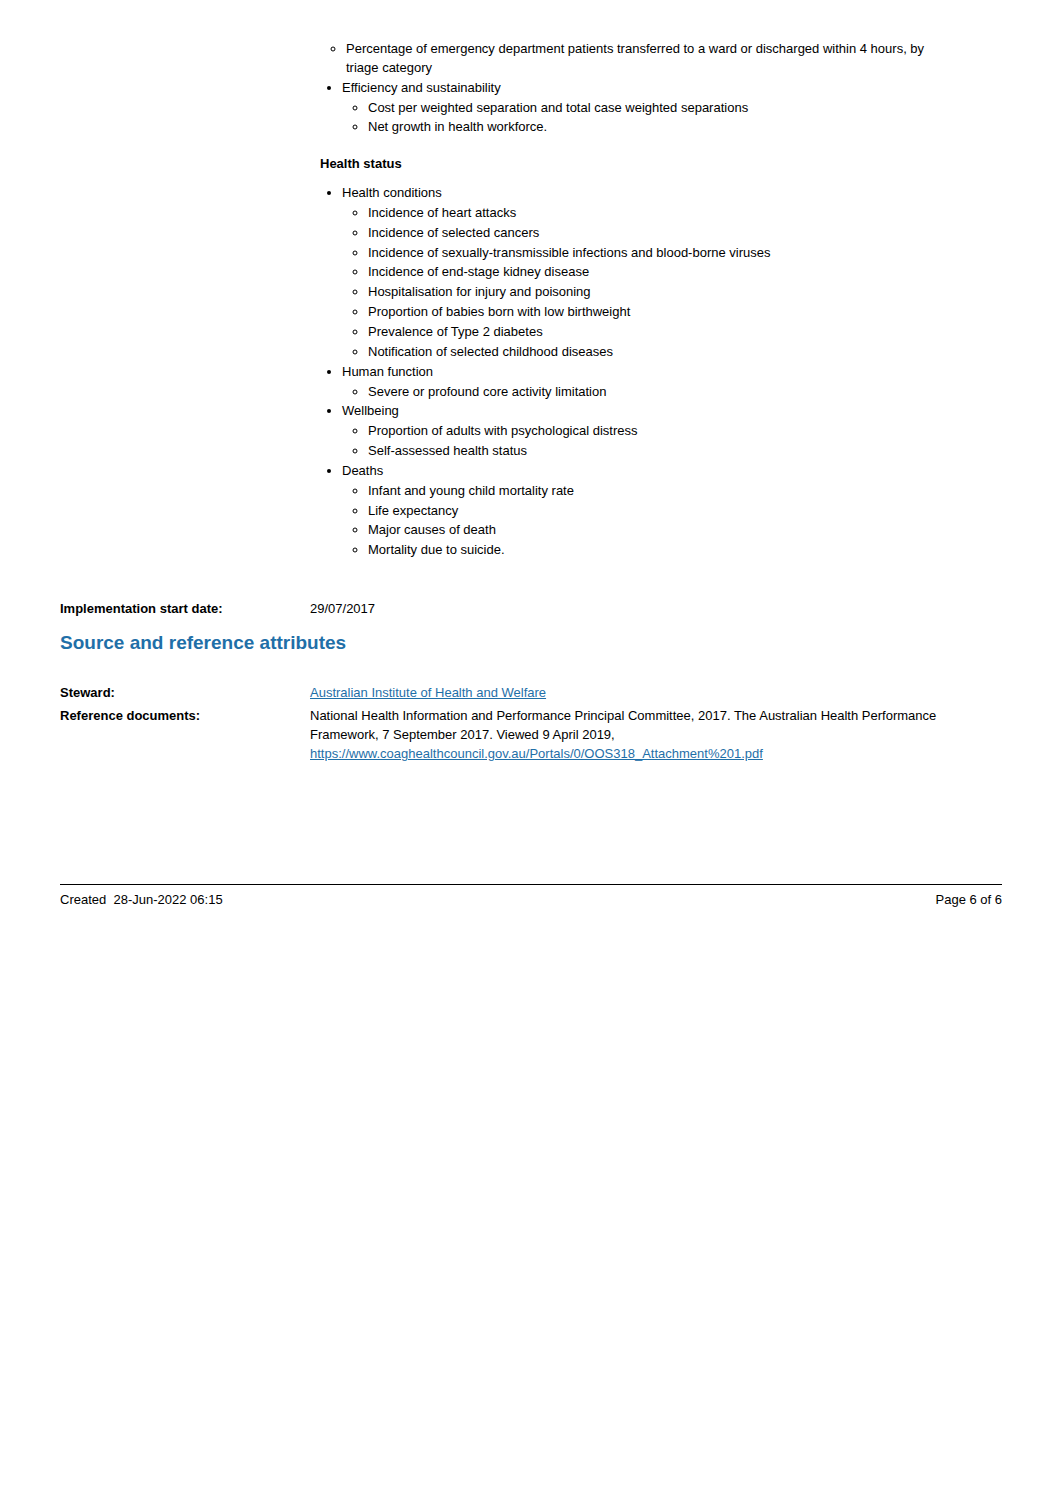Percentage of emergency department patients transferred to a ward or discharged within 4 hours, by triage category
Efficiency and sustainability
Cost per weighted separation and total case weighted separations
Net growth in health workforce.
Health status
Health conditions
Incidence of heart attacks
Incidence of selected cancers
Incidence of sexually-transmissible infections and blood-borne viruses
Incidence of end-stage kidney disease
Hospitalisation for injury and poisoning
Proportion of babies born with low birthweight
Prevalence of Type 2 diabetes
Notification of selected childhood diseases
Human function
Severe or profound core activity limitation
Wellbeing
Proportion of adults with psychological distress
Self-assessed health status
Deaths
Infant and young child mortality rate
Life expectancy
Major causes of death
Mortality due to suicide.
Implementation start date:
29/07/2017
Source and reference attributes
Steward:
Australian Institute of Health and Welfare
Reference documents:
National Health Information and Performance Principal Committee, 2017. The Australian Health Performance Framework, 7 September 2017. Viewed 9 April 2019,
https://www.coaghealthcouncil.gov.au/Portals/0/OOS318_Attachment%201.pdf
Created 28-Jun-2022 06:15
Page 6 of 6